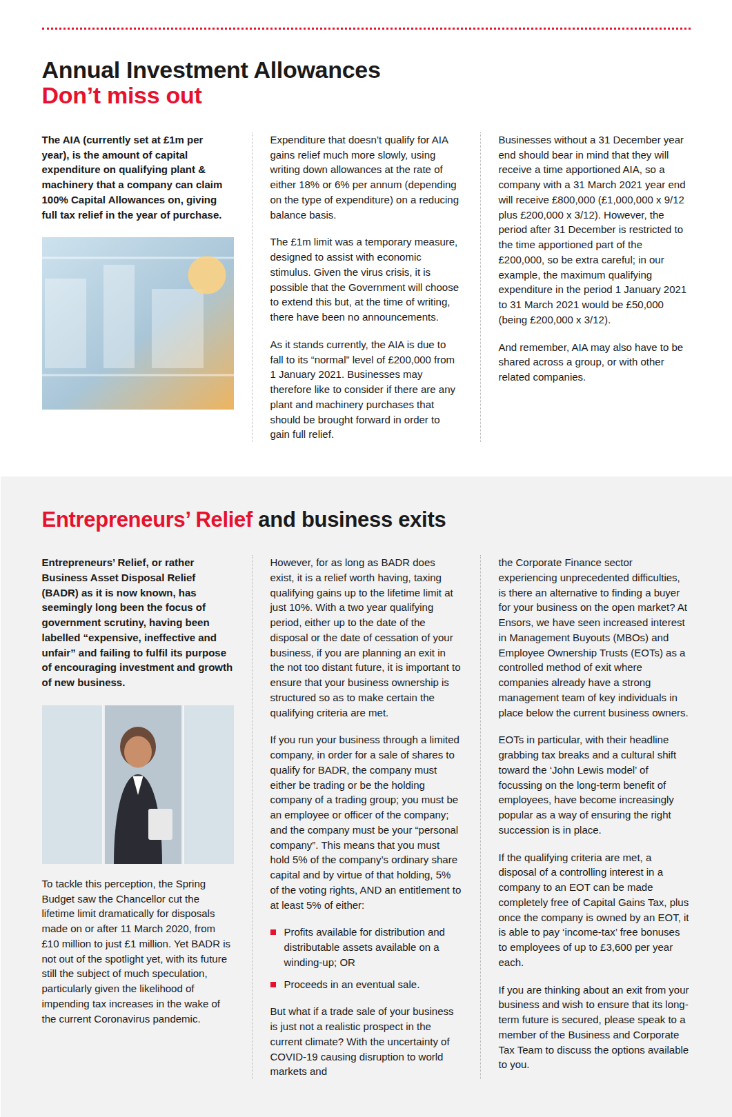Annual Investment AllowancesDon’t miss out
The AIA (currently set at £1m per year), is the amount of capital expenditure on qualifying plant & machinery that a company can claim 100% Capital Allowances on, giving full tax relief in the year of purchase.
Expenditure that doesn’t qualify for AIA gains relief much more slowly, using writing down allowances at the rate of either 18% or 6% per annum (depending on the type of expenditure) on a reducing balance basis.
The £1m limit was a temporary measure, designed to assist with economic stimulus. Given the virus crisis, it is possible that the Government will choose to extend this but, at the time of writing, there have been no announcements.
As it stands currently, the AIA is due to fall to its “normal” level of £200,000 from 1 January 2021. Businesses may therefore like to consider if there are any plant and machinery purchases that should be brought forward in order to gain full relief.
Businesses without a 31 December year end should bear in mind that they will receive a time apportioned AIA, so a company with a 31 March 2021 year end will receive £800,000 (£1,000,000 x 9/12 plus £200,000 x 3/12). However, the period after 31 December is restricted to the time apportioned part of the £200,000, so be extra careful; in our example, the maximum qualifying expenditure in the period 1 January 2021 to 31 March 2021 would be £50,000 (being £200,000 x 3/12).
And remember, AIA may also have to be shared across a group, or with other related companies.
Entrepreneurs’ Relief and business exits
Entrepreneurs’ Relief, or rather Business Asset Disposal Relief (BADR) as it is now known, has seemingly long been the focus of government scrutiny, having been labelled “expensive, ineffective and unfair” and failing to fulfil its purpose of encouraging investment and growth of new business.
To tackle this perception, the Spring Budget saw the Chancellor cut the lifetime limit dramatically for disposals made on or after 11 March 2020, from £10 million to just £1 million. Yet BADR is not out of the spotlight yet, with its future still the subject of much speculation, particularly given the likelihood of impending tax increases in the wake of the current Coronavirus pandemic.
However, for as long as BADR does exist, it is a relief worth having, taxing qualifying gains up to the lifetime limit at just 10%. With a two year qualifying period, either up to the date of the disposal or the date of cessation of your business, if you are planning an exit in the not too distant future, it is important to ensure that your business ownership is structured so as to make certain the qualifying criteria are met.
If you run your business through a limited company, in order for a sale of shares to qualify for BADR, the company must either be trading or be the holding company of a trading group; you must be an employee or officer of the company; and the company must be your “personal company”. This means that you must hold 5% of the company’s ordinary share capital and by virtue of that holding, 5% of the voting rights, AND an entitlement to at least 5% of either:
Profits available for distribution and distributable assets available on a winding-up; OR
Proceeds in an eventual sale.
But what if a trade sale of your business is just not a realistic prospect in the current climate? With the uncertainty of COVID-19 causing disruption to world markets and
the Corporate Finance sector experiencing unprecedented difficulties, is there an alternative to finding a buyer for your business on the open market? At Ensors, we have seen increased interest in Management Buyouts (MBOs) and Employee Ownership Trusts (EOTs) as a controlled method of exit where companies already have a strong management team of key individuals in place below the current business owners.
EOTs in particular, with their headline grabbing tax breaks and a cultural shift toward the ‘John Lewis model’ of focussing on the long-term benefit of employees, have become increasingly popular as a way of ensuring the right succession is in place.
If the qualifying criteria are met, a disposal of a controlling interest in a company to an EOT can be made completely free of Capital Gains Tax, plus once the company is owned by an EOT, it is able to pay ‘income-tax’ free bonuses to employees of up to £3,600 per year each.
If you are thinking about an exit from your business and wish to ensure that its long-term future is secured, please speak to a member of the Business and Corporate Tax Team to discuss the options available to you.